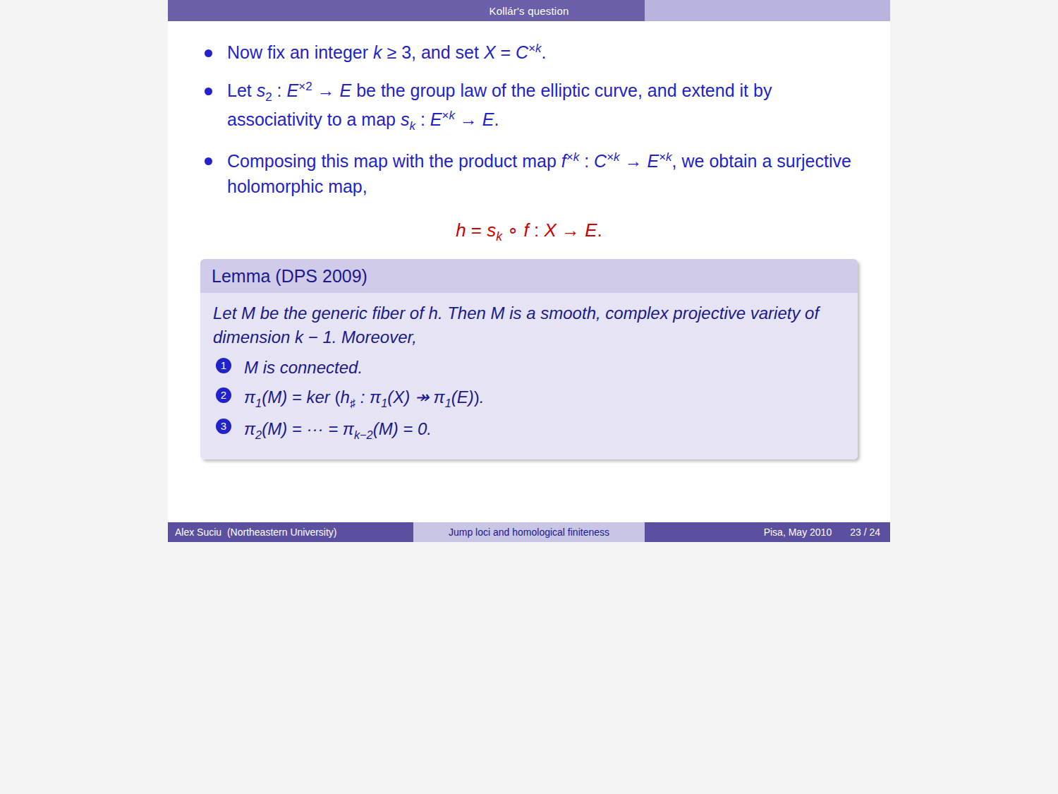Kollár's question
Now fix an integer k ≥ 3, and set X = C×k.
Let s2 : E×2 → E be the group law of the elliptic curve, and extend it by associativity to a map sk : E×k → E.
Composing this map with the product map f×k : C×k → E×k, we obtain a surjective holomorphic map,
h = sk ∘ f : X → E.
Lemma (DPS 2009)
Let M be the generic fiber of h. Then M is a smooth, complex projective variety of dimension k − 1. Moreover,
M is connected.
π1(M) = ker (h♯ : π1(X) ↠ π1(E)).
π2(M) = ··· = πk−2(M) = 0.
Alex Suciu (Northeastern University)
Jump loci and homological finiteness
Pisa, May 201023 / 24